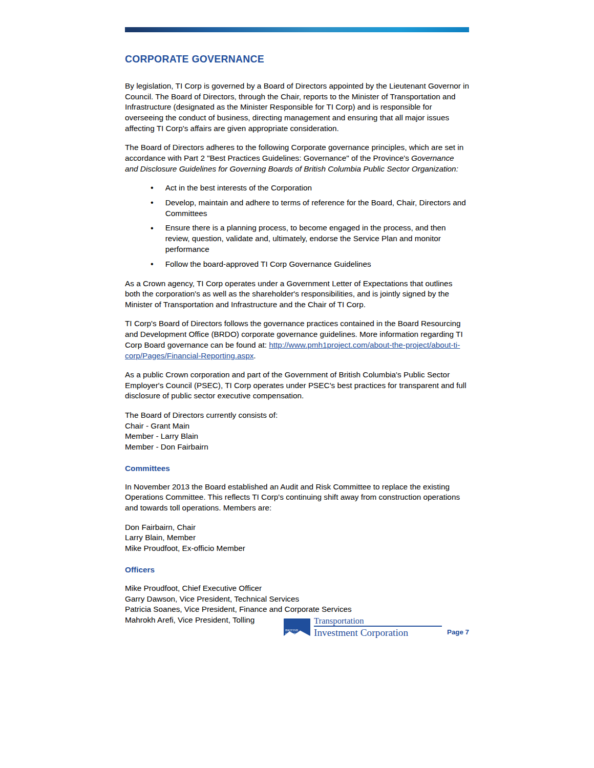CORPORATE GOVERNANCE
By legislation, TI Corp is governed by a Board of Directors appointed by the Lieutenant Governor in Council. The Board of Directors, through the Chair, reports to the Minister of Transportation and Infrastructure (designated as the Minister Responsible for TI Corp) and is responsible for overseeing the conduct of business, directing management and ensuring that all major issues affecting TI Corp's affairs are given appropriate consideration.
The Board of Directors adheres to the following Corporate governance principles, which are set in accordance with Part 2 "Best Practices Guidelines: Governance" of the Province's Governance and Disclosure Guidelines for Governing Boards of British Columbia Public Sector Organization:
Act in the best interests of the Corporation
Develop, maintain and adhere to terms of reference for the Board, Chair, Directors and Committees
Ensure there is a planning process, to become engaged in the process, and then review, question, validate and, ultimately, endorse the Service Plan and monitor performance
Follow the board-approved TI Corp Governance Guidelines
As a Crown agency, TI Corp operates under a Government Letter of Expectations that outlines both the corporation's as well as the shareholder's responsibilities, and is jointly signed by the Minister of Transportation and Infrastructure and the Chair of TI Corp.
TI Corp's Board of Directors follows the governance practices contained in the Board Resourcing and Development Office (BRDO) corporate governance guidelines. More information regarding TI Corp Board governance can be found at: http://www.pmh1project.com/about-the-project/about-ti-corp/Pages/Financial-Reporting.aspx.
As a public Crown corporation and part of the Government of British Columbia's Public Sector Employer's Council (PSEC), TI Corp operates under PSEC's best practices for transparent and full disclosure of public sector executive compensation.
The Board of Directors currently consists of:
Chair - Grant Main
Member - Larry Blain
Member - Don Fairbairn
Committees
In November 2013 the Board established an Audit and Risk Committee to replace the existing Operations Committee. This reflects TI Corp's continuing shift away from construction operations and towards toll operations. Members are:
Don Fairbairn, Chair
Larry Blain, Member
Mike Proudfoot, Ex-officio Member
Officers
Mike Proudfoot, Chief Executive Officer
Garry Dawson, Vice President, Technical Services
Patricia Soanes, Vice President, Finance and Corporate Services
Mahrokh Arefi, Vice President, Tolling
BRITISH
COLUMBIA
Transportation
Investment Corporation
Page 7